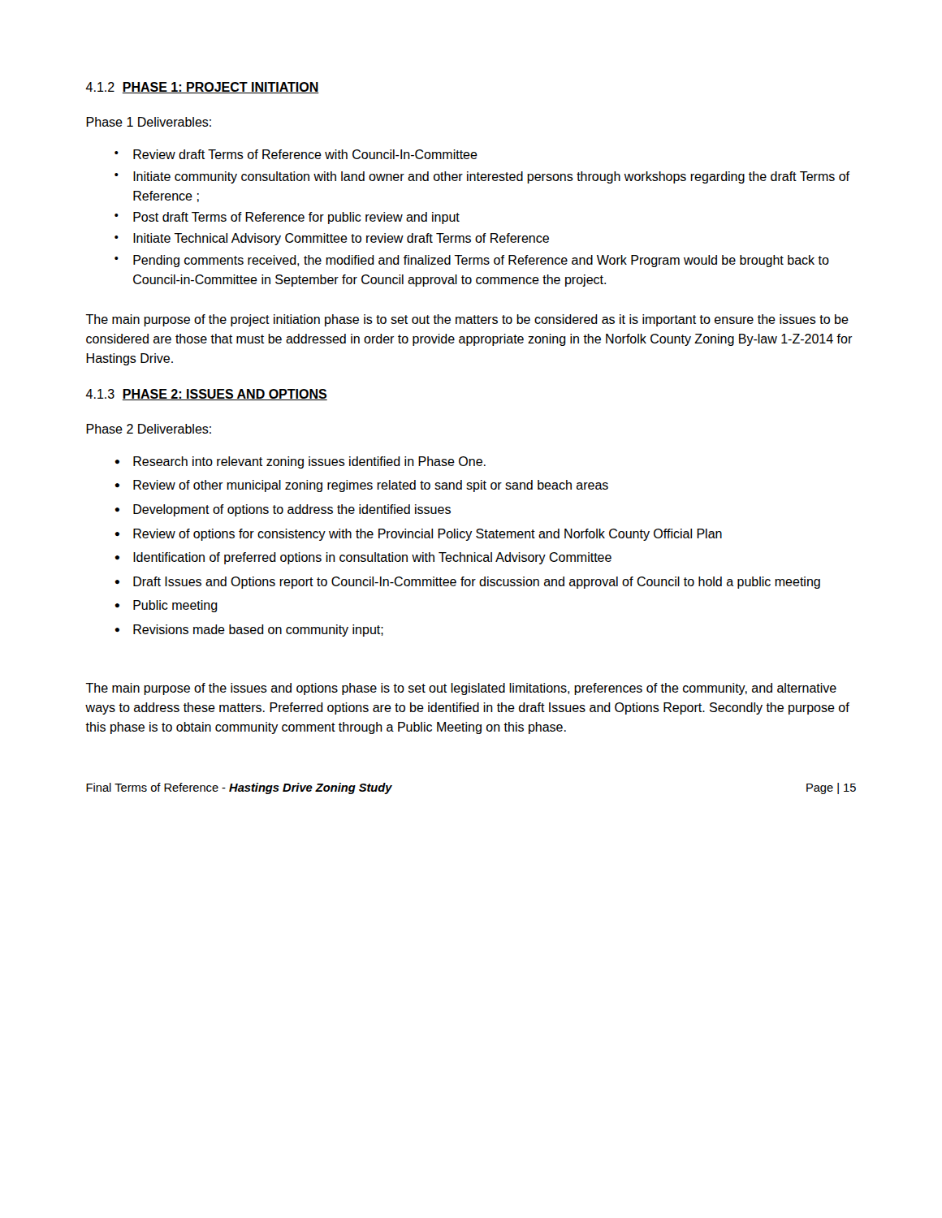4.1.2 PHASE 1: PROJECT INITIATION
Phase 1 Deliverables:
Review draft Terms of Reference with Council-In-Committee
Initiate community consultation with land owner and other interested persons through workshops regarding the draft Terms of Reference ;
Post draft Terms of Reference for public review and input
Initiate Technical Advisory Committee to review draft Terms of Reference
Pending comments received, the modified and finalized Terms of Reference and Work Program would be brought back to Council-in-Committee in September for Council approval to commence the project.
The main purpose of the project initiation phase is to set out the matters to be considered as it is important to ensure the issues to be considered are those that must be addressed in order to provide appropriate zoning in the Norfolk County Zoning By-law 1-Z-2014 for Hastings Drive.
4.1.3 PHASE 2: ISSUES AND OPTIONS
Phase 2 Deliverables:
Research into relevant zoning issues identified in Phase One.
Review of other municipal zoning regimes related to sand spit or sand beach areas
Development of options to address the identified issues
Review of options for consistency with the Provincial Policy Statement and Norfolk County Official Plan
Identification of preferred options in consultation with Technical Advisory Committee
Draft Issues and Options report to Council-In-Committee for discussion and approval of Council to hold a public meeting
Public meeting
Revisions made based on community input;
The main purpose of the issues and options phase is to set out legislated limitations, preferences of the community, and alternative ways to address these matters. Preferred options are to be identified in the draft Issues and Options Report. Secondly the purpose of this phase is to obtain community comment through a Public Meeting on this phase.
Final Terms of Reference - Hastings Drive Zoning Study Page | 15